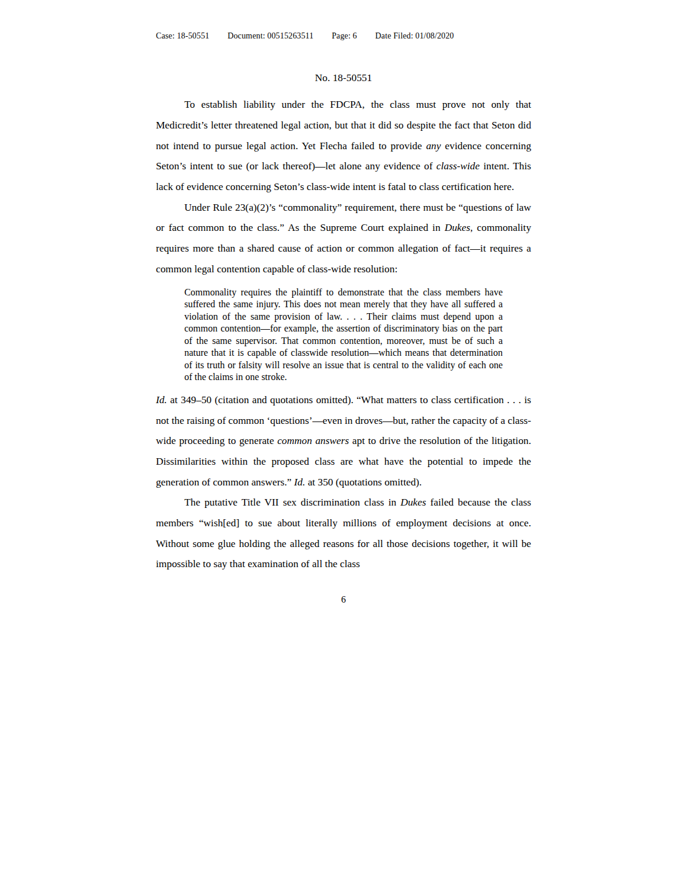Case: 18-50551 Document: 00515263511 Page: 6 Date Filed: 01/08/2020
No. 18-50551
To establish liability under the FDCPA, the class must prove not only that Medicredit’s letter threatened legal action, but that it did so despite the fact that Seton did not intend to pursue legal action. Yet Flecha failed to provide any evidence concerning Seton’s intent to sue (or lack thereof)—let alone any evidence of class-wide intent. This lack of evidence concerning Seton’s class-wide intent is fatal to class certification here.
Under Rule 23(a)(2)’s “commonality” requirement, there must be “questions of law or fact common to the class.” As the Supreme Court explained in Dukes, commonality requires more than a shared cause of action or common allegation of fact—it requires a common legal contention capable of class-wide resolution:
Commonality requires the plaintiff to demonstrate that the class members have suffered the same injury. This does not mean merely that they have all suffered a violation of the same provision of law. . . . Their claims must depend upon a common contention—for example, the assertion of discriminatory bias on the part of the same supervisor. That common contention, moreover, must be of such a nature that it is capable of classwide resolution—which means that determination of its truth or falsity will resolve an issue that is central to the validity of each one of the claims in one stroke.
Id. at 349–50 (citation and quotations omitted). “What matters to class certification . . . is not the raising of common ‘questions’—even in droves—but, rather the capacity of a class-wide proceeding to generate common answers apt to drive the resolution of the litigation. Dissimilarities within the proposed class are what have the potential to impede the generation of common answers.” Id. at 350 (quotations omitted).
The putative Title VII sex discrimination class in Dukes failed because the class members “wish[ed] to sue about literally millions of employment decisions at once. Without some glue holding the alleged reasons for all those decisions together, it will be impossible to say that examination of all the class
6